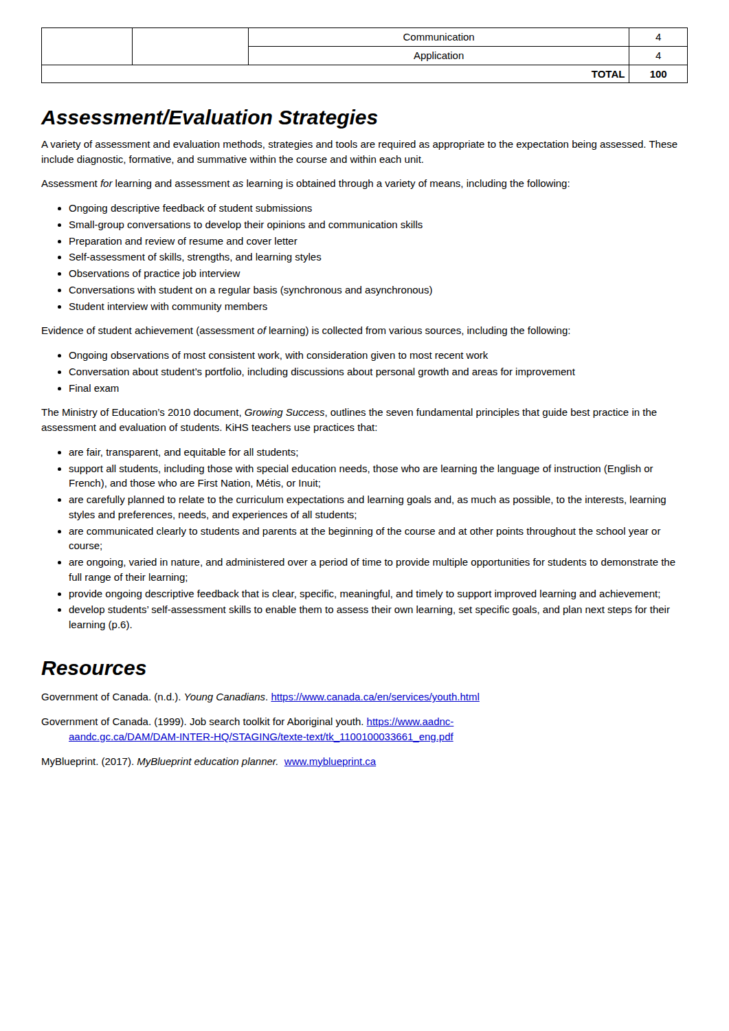| | | Communication | 4 |
| Application | 4 |
| TOTAL | 100 |
Assessment/Evaluation Strategies
A variety of assessment and evaluation methods, strategies and tools are required as appropriate to the expectation being assessed. These include diagnostic, formative, and summative within the course and within each unit.
Assessment for learning and assessment as learning is obtained through a variety of means, including the following:
Ongoing descriptive feedback of student submissions
Small-group conversations to develop their opinions and communication skills
Preparation and review of resume and cover letter
Self-assessment of skills, strengths, and learning styles
Observations of practice job interview
Conversations with student on a regular basis (synchronous and asynchronous)
Student interview with community members
Evidence of student achievement (assessment of learning) is collected from various sources, including the following:
Ongoing observations of most consistent work, with consideration given to most recent work
Conversation about student’s portfolio, including discussions about personal growth and areas for improvement
Final exam
The Ministry of Education’s 2010 document, Growing Success, outlines the seven fundamental principles that guide best practice in the assessment and evaluation of students. KiHS teachers use practices that:
are fair, transparent, and equitable for all students;
support all students, including those with special education needs, those who are learning the language of instruction (English or French), and those who are First Nation, Métis, or Inuit;
are carefully planned to relate to the curriculum expectations and learning goals and, as much as possible, to the interests, learning styles and preferences, needs, and experiences of all students;
are communicated clearly to students and parents at the beginning of the course and at other points throughout the school year or course;
are ongoing, varied in nature, and administered over a period of time to provide multiple opportunities for students to demonstrate the full range of their learning;
provide ongoing descriptive feedback that is clear, specific, meaningful, and timely to support improved learning and achievement;
develop students’ self-assessment skills to enable them to assess their own learning, set specific goals, and plan next steps for their learning (p.6).
Resources
Government of Canada. (n.d.). Young Canadians. https://www.canada.ca/en/services/youth.html
Government of Canada. (1999). Job search toolkit for Aboriginal youth. https://www.aadnc-
aandc.gc.ca/DAM/DAM-INTER-HQ/STAGING/texte-text/tk_1100100033661_eng.pdf
MyBlueprint. (2017). MyBlueprint education planner. www.myblueprint.ca